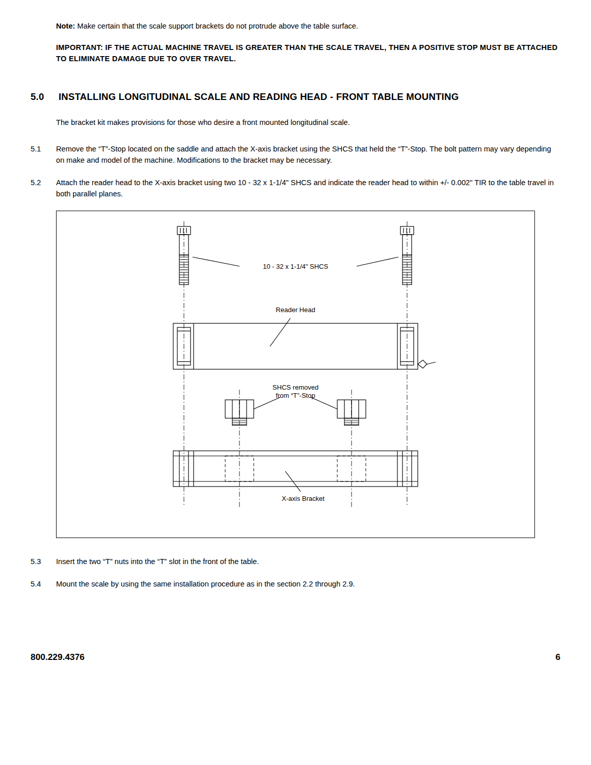Note: Make certain that the scale support brackets do not protrude above the table surface.
IMPORTANT: IF THE ACTUAL MACHINE TRAVEL IS GREATER THAN THE SCALE TRAVEL, THEN A POSITIVE STOP MUST BE ATTACHED TO ELIMINATE DAMAGE DUE TO OVER TRAVEL.
5.0 INSTALLING LONGITUDINAL SCALE AND READING HEAD - FRONT TABLE MOUNTING
The bracket kit makes provisions for those who desire a front mounted longitudinal scale.
5.1
Remove the “T”-Stop located on the saddle and attach the X-axis bracket using the SHCS that held the “T”-Stop. The bolt pattern may vary depending on make and model of the machine. Modifications to the bracket may be necessary.
5.2
Attach the reader head to the X-axis bracket using two 10 - 32 x 1-1/4" SHCS and indicate the reader head to within +/- 0.002" TIR to the table travel in both parallel planes.
10 - 32 x 1-1/4" SHCS Reader Head SHCS removed from “T”-Stop X-axis Bracket
5.3
Insert the two “T” nuts into the “T” slot in the front of the table.
5.4
Mount the scale by using the same installation procedure as in the section 2.2 through 2.9.
800.229.4376
6